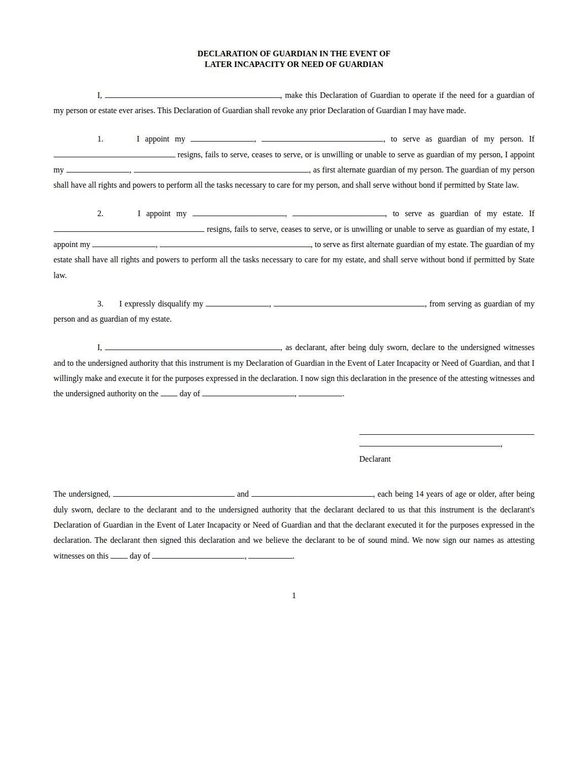Declaration of Guardian in the Event of
Later Incapacity or Need of Guardian
I, , make this Declaration of Guardian to operate if the need for a guardian of my person or estate ever arises. This Declaration of Guardian shall revoke any prior Declaration of Guardian I may have made.
1. I appoint my , , to serve as guardian of my person. If resigns, fails to serve, ceases to serve, or is unwilling or unable to serve as guardian of my person, I appoint my , , as first alternate guardian of my person. The guardian of my person shall have all rights and powers to perform all the tasks necessary to care for my person, and shall serve without bond if permitted by State law.
2. I appoint my , , to serve as guardian of my estate. If resigns, fails to serve, ceases to serve, or is unwilling or unable to serve as guardian of my estate, I appoint my , , to serve as first alternate guardian of my estate. The guardian of my estate shall have all rights and powers to perform all the tasks necessary to care for my estate, and shall serve without bond if permitted by State law.
3. I expressly disqualify my , , from serving as guardian of my person and as guardian of my estate.
I, , as declarant, after being duly sworn, declare to the undersigned witnesses and to the undersigned authority that this instrument is my Declaration of Guardian in the Event of Later Incapacity or Need of Guardian, and that I willingly make and execute it for the purposes expressed in the declaration. I now sign this declaration in the presence of the attesting witnesses and the undersigned authority on the day of , .
, Declarant
The undersigned, and , each being 14 years of age or older, after being duly sworn, declare to the declarant and to the undersigned authority that the declarant declared to us that this instrument is the declarant's Declaration of Guardian in the Event of Later Incapacity or Need of Guardian and that the declarant executed it for the purposes expressed in the declaration. The declarant then signed this declaration and we believe the declarant to be of sound mind. We now sign our names as attesting witnesses on this day of , .
1